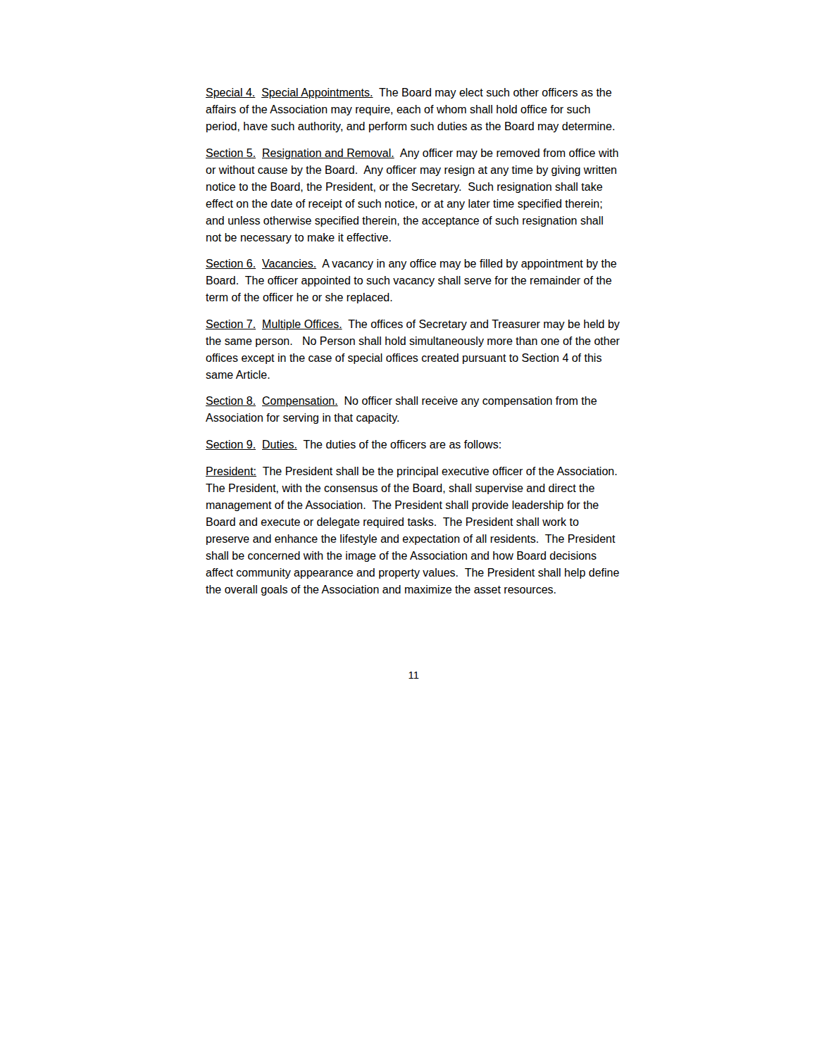Special 4. Special Appointments. The Board may elect such other officers as the affairs of the Association may require, each of whom shall hold office for such period, have such authority, and perform such duties as the Board may determine.
Section 5. Resignation and Removal. Any officer may be removed from office with or without cause by the Board. Any officer may resign at any time by giving written notice to the Board, the President, or the Secretary. Such resignation shall take effect on the date of receipt of such notice, or at any later time specified therein; and unless otherwise specified therein, the acceptance of such resignation shall not be necessary to make it effective.
Section 6. Vacancies. A vacancy in any office may be filled by appointment by the Board. The officer appointed to such vacancy shall serve for the remainder of the term of the officer he or she replaced.
Section 7. Multiple Offices. The offices of Secretary and Treasurer may be held by the same person. No Person shall hold simultaneously more than one of the other offices except in the case of special offices created pursuant to Section 4 of this same Article.
Section 8. Compensation. No officer shall receive any compensation from the Association for serving in that capacity.
Section 9. Duties. The duties of the officers are as follows:
President: The President shall be the principal executive officer of the Association. The President, with the consensus of the Board, shall supervise and direct the management of the Association. The President shall provide leadership for the Board and execute or delegate required tasks. The President shall work to preserve and enhance the lifestyle and expectation of all residents. The President shall be concerned with the image of the Association and how Board decisions affect community appearance and property values. The President shall help define the overall goals of the Association and maximize the asset resources.
11